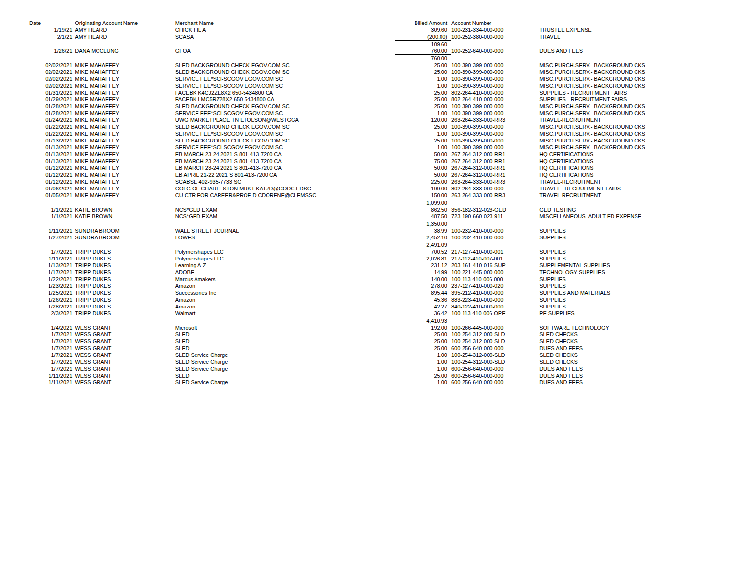| Date | Originating Account Name | Merchant Name | Billed Amount | Account Number | |
| --- | --- | --- | --- | --- | --- |
| 1/19/21 | AMY HEARD | CHICK FIL A | 309.60 | 100-231-334-000-000 | TRUSTEE EXPENSE |
| 2/1/21 | AMY HEARD | SCASA | (200.00) | 100-252-380-000-000 | TRAVEL |
| | | | 109.60 | | |
| 1/26/21 | DANA MCCLUNG | GFOA | 760.00 | 100-252-640-000-000 | DUES AND FEES |
| | | | 760.00 | | |
| 02/02/2021 | MIKE MAHAFFEY | SLED BACKGROUND CHECK EGOV.COM SC | 25.00 | 100-390-399-000-000 | MISC.PURCH.SERV.- BACKGROUND CKS |
| 02/02/2021 | MIKE MAHAFFEY | SLED BACKGROUND CHECK EGOV.COM SC | 25.00 | 100-390-399-000-000 | MISC.PURCH.SERV.- BACKGROUND CKS |
| 02/02/2021 | MIKE MAHAFFEY | SERVICE FEE*SCI-SCGOV EGOV.COM SC | 1.00 | 100-390-399-000-000 | MISC.PURCH.SERV.- BACKGROUND CKS |
| 02/02/2021 | MIKE MAHAFFEY | SERVICE FEE*SCI-SCGOV EGOV.COM SC | 1.00 | 100-390-399-000-000 | MISC.PURCH.SERV.- BACKGROUND CKS |
| 01/31/2021 | MIKE MAHAFFEY | FACEBK K4CJ2ZE8X2 650-5434800 CA | 25.00 | 802-264-410-000-000 | SUPPLIES - RECRUITMENT FAIRS |
| 01/29/2021 | MIKE MAHAFFEY | FACEBK LMC5RZ28X2 650-5434800 CA | 25.00 | 802-264-410-000-000 | SUPPLIES - RECRUITMENT FAIRS |
| 01/28/2021 | MIKE MAHAFFEY | SLED BACKGROUND CHECK EGOV.COM SC | 25.00 | 100-390-399-000-000 | MISC.PURCH.SERV.- BACKGROUND CKS |
| 01/28/2021 | MIKE MAHAFFEY | SERVICE FEE*SCI-SCGOV EGOV.COM SC | 1.00 | 100-390-399-000-000 | MISC.PURCH.SERV.- BACKGROUND CKS |
| 01/24/2021 | MIKE MAHAFFEY | UWG MARKETPLACE TN ETOLSON@WESTGGA | 120.00 | 263-264-333-000-RR3 | TRAVEL-RECRUITMENT |
| 01/22/2021 | MIKE MAHAFFEY | SLED BACKGROUND CHECK EGOV.COM SC | 25.00 | 100-390-399-000-000 | MISC.PURCH.SERV.- BACKGROUND CKS |
| 01/22/2021 | MIKE MAHAFFEY | SERVICE FEE*SCI-SCGOV EGOV.COM SC | 1.00 | 100-390-399-000-000 | MISC.PURCH.SERV.- BACKGROUND CKS |
| 01/13/2021 | MIKE MAHAFFEY | SLED BACKGROUND CHECK EGOV.COM SC | 25.00 | 100-390-399-000-000 | MISC.PURCH.SERV.- BACKGROUND CKS |
| 01/13/2021 | MIKE MAHAFFEY | SERVICE FEE*SCI-SCGOV EGOV.COM SC | 1.00 | 100-390-399-000-000 | MISC.PURCH.SERV.- BACKGROUND CKS |
| 01/13/2021 | MIKE MAHAFFEY | EB MARCH 23-24 2021 S 801-413-7200 CA | 50.00 | 267-264-312-000-RR1 | HQ CERTIFICATIONS |
| 01/13/2021 | MIKE MAHAFFEY | EB MARCH 23-24 2021 S 801-413-7200 CA | 75.00 | 267-264-312-000-RR1 | HQ CERTIFICATIONS |
| 01/12/2021 | MIKE MAHAFFEY | EB MARCH 23-24 2021 S 801-413-7200 CA | 50.00 | 267-264-312-000-RR1 | HQ CERTIFICATIONS |
| 01/12/2021 | MIKE MAHAFFEY | EB APRIL 21-22 2021 S 801-413-7200 CA | 50.00 | 267-264-312-000-RR1 | HQ CERTIFICATIONS |
| 01/12/2021 | MIKE MAHAFFEY | SCABSE 402-935-7733 SC | 225.00 | 263-264-333-000-RR3 | TRAVEL-RECRUITMENT |
| 01/06/2021 | MIKE MAHAFFEY | COLG OF CHARLESTON MRKT KATZD@CODC.EDSC | 199.00 | 802-264-333-000-000 | TRAVEL - RECRUITMENT FAIRS |
| 01/05/2021 | MIKE MAHAFFEY | CU CTR FOR CAREER&PROF D CDORFNE@CLEMSSC | 150.00 | 263-264-333-000-RR3 | TRAVEL-RECRUITMENT |
| | | | 1,099.00 | | |
| 1/1/2021 | KATIE BROWN | NCS*GED EXAM | 862.50 | 356-182-312-023-GED | GED TESTING |
| 1/1/2021 | KATIE BROWN | NCS*GED EXAM | 487.50 | 723-190-660-023-911 | MISCELLANEOUS- ADULT ED EXPENSE |
| | | | 1,350.00 | | |
| 1/11/2021 | SUNDRA BROOM | WALL STREET JOURNAL | 38.99 | 100-232-410-000-000 | SUPPLIES |
| 1/27/2021 | SUNDRA BROOM | LOWES | 2,452.10 | 100-232-410-000-000 | SUPPLIES |
| | | | 2,491.09 | | |
| 1/7/2021 | TRIPP DUKES | Polymershapes LLC | 700.52 | 217-127-410-000-001 | SUPPLIES |
| 1/11/2021 | TRIPP DUKES | Polymershapes LLC | 2,026.81 | 217-112-410-007-001 | SUPPLIES |
| 1/13/2021 | TRIPP DUKES | Learning A-Z | 231.12 | 203-161-410-016-SUP | SUPPLEMENTAL SUPPLIES |
| 1/17/2021 | TRIPP DUKES | ADOBE | 14.99 | 100-221-445-000-000 | TECHNOLOGY SUPPLIES |
| 1/22/2021 | TRIPP DUKES | Marcus Amakers | 140.00 | 100-113-410-006-000 | SUPPLIES |
| 1/23/2021 | TRIPP DUKES | Amazon | 278.00 | 237-127-410-000-020 | SUPPLIES |
| 1/25/2021 | TRIPP DUKES | Successories Inc | 895.44 | 395-212-410-000-000 | SUPPLIES AND MATERIALS |
| 1/26/2021 | TRIPP DUKES | Amazon | 45.36 | 883-223-410-000-000 | SUPPLIES |
| 1/28/2021 | TRIPP DUKES | Amazon | 42.27 | 840-122-410-000-000 | SUPPLIES |
| 2/3/2021 | TRIPP DUKES | Walmart | 36.42 | 100-113-410-006-OPE | PE SUPPLIES |
| | | | 4,410.93 | | |
| 1/4/2021 | WESS GRANT | Microsoft | 192.00 | 100-266-445-000-000 | SOFTWARE TECHNOLOGY |
| 1/7/2021 | WESS GRANT | SLED | 25.00 | 100-254-312-000-SLD | SLED CHECKS |
| 1/7/2021 | WESS GRANT | SLED | 25.00 | 100-254-312-000-SLD | SLED CHECKS |
| 1/7/2021 | WESS GRANT | SLED | 25.00 | 600-256-640-000-000 | DUES AND FEES |
| 1/7/2021 | WESS GRANT | SLED Service Charge | 1.00 | 100-254-312-000-SLD | SLED CHECKS |
| 1/7/2021 | WESS GRANT | SLED Service Charge | 1.00 | 100-254-312-000-SLD | SLED CHECKS |
| 1/7/2021 | WESS GRANT | SLED Service Charge | 1.00 | 600-256-640-000-000 | DUES AND FEES |
| 1/11/2021 | WESS GRANT | SLED | 25.00 | 600-256-640-000-000 | DUES AND FEES |
| 1/11/2021 | WESS GRANT | SLED Service Charge | 1.00 | 600-256-640-000-000 | DUES AND FEES |